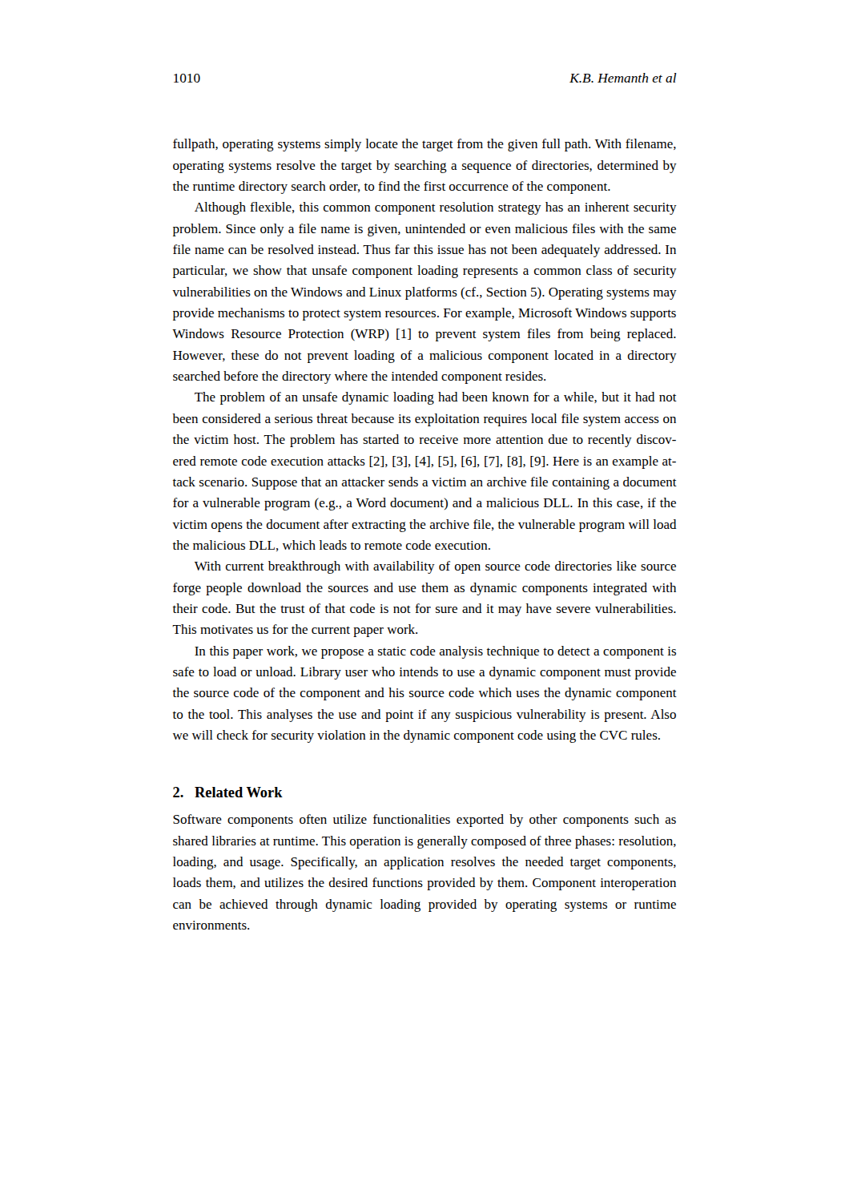1010 K.B. Hemanth et al
fullpath, operating systems simply locate the target from the given full path. With filename, operating systems resolve the target by searching a sequence of directories, determined by the runtime directory search order, to find the first occurrence of the component.
Although flexible, this common component resolution strategy has an inherent security problem. Since only a file name is given, unintended or even malicious files with the same file name can be resolved instead. Thus far this issue has not been adequately addressed. In particular, we show that unsafe component loading represents a common class of security vulnerabilities on the Windows and Linux platforms (cf., Section 5). Operating systems may provide mechanisms to protect system resources. For example, Microsoft Windows supports Windows Resource Protection (WRP) [1] to prevent system files from being replaced. However, these do not prevent loading of a malicious component located in a directory searched before the directory where the intended component resides.
The problem of an unsafe dynamic loading had been known for a while, but it had not been considered a serious threat because its exploitation requires local file system access on the victim host. The problem has started to receive more attention due to recently discovered remote code execution attacks [2], [3], [4], [5], [6], [7], [8], [9]. Here is an example attack scenario. Suppose that an attacker sends a victim an archive file containing a document for a vulnerable program (e.g., a Word document) and a malicious DLL. In this case, if the victim opens the document after extracting the archive file, the vulnerable program will load the malicious DLL, which leads to remote code execution.
With current breakthrough with availability of open source code directories like source forge people download the sources and use them as dynamic components integrated with their code. But the trust of that code is not for sure and it may have severe vulnerabilities. This motivates us for the current paper work.
In this paper work, we propose a static code analysis technique to detect a component is safe to load or unload. Library user who intends to use a dynamic component must provide the source code of the component and his source code which uses the dynamic component to the tool. This analyses the use and point if any suspicious vulnerability is present. Also we will check for security violation in the dynamic component code using the CVC rules.
2. Related Work
Software components often utilize functionalities exported by other components such as shared libraries at runtime. This operation is generally composed of three phases: resolution, loading, and usage. Specifically, an application resolves the needed target components, loads them, and utilizes the desired functions provided by them. Component interoperation can be achieved through dynamic loading provided by operating systems or runtime environments.